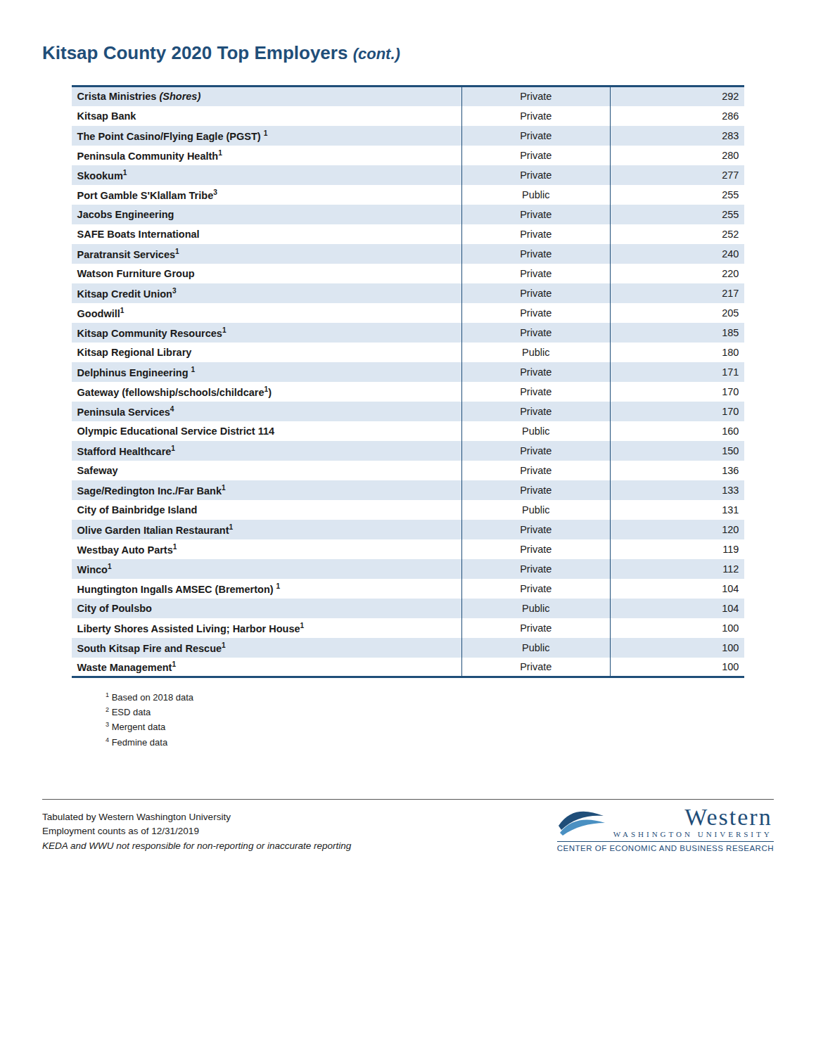Kitsap County 2020 Top Employers (cont.)
| Crista Ministries (Shores) | Private | 292 |
| Kitsap Bank | Private | 286 |
| The Point Casino/Flying Eagle (PGST) 1 | Private | 283 |
| Peninsula Community Health 1 | Private | 280 |
| Skookum 1 | Private | 277 |
| Port Gamble S'Klallam Tribe 3 | Public | 255 |
| Jacobs Engineering | Private | 255 |
| SAFE Boats International | Private | 252 |
| Paratransit Services 1 | Private | 240 |
| Watson Furniture Group | Private | 220 |
| Kitsap Credit Union 3 | Private | 217 |
| Goodwill 1 | Private | 205 |
| Kitsap Community Resources 1 | Private | 185 |
| Kitsap Regional Library | Public | 180 |
| Delphinus Engineering 1 | Private | 171 |
| Gateway (fellowship/schools/childcare 1 ) | Private | 170 |
| Peninsula Services 4 | Private | 170 |
| Olympic Educational Service District 114 | Public | 160 |
| Stafford Healthcare 1 | Private | 150 |
| Safeway | Private | 136 |
| Sage/Redington Inc./Far Bank 1 | Private | 133 |
| City of Bainbridge Island | Public | 131 |
| Olive Garden Italian Restaurant 1 | Private | 120 |
| Westbay Auto Parts 1 | Private | 119 |
| Winco 1 | Private | 112 |
| Hungtington Ingalls AMSEC (Bremerton) 1 | Private | 104 |
| City of Poulsbo | Public | 104 |
| Liberty Shores Assisted Living; Harbor House 1 | Private | 100 |
| South Kitsap Fire and Rescue 1 | Public | 100 |
| Waste Management 1 | Private | 100 |
1 Based on 2018 data
2 ESD data
3 Mergent data
4 Fedmine data
Tabulated by Western Washington University
Employment counts as of 12/31/2019
KEDA and WWU not responsible for non-reporting or inaccurate reporting
Western
WASHINGTON UNIVERSITY
CENTER OF ECONOMIC AND BUSINESS RESEARCH